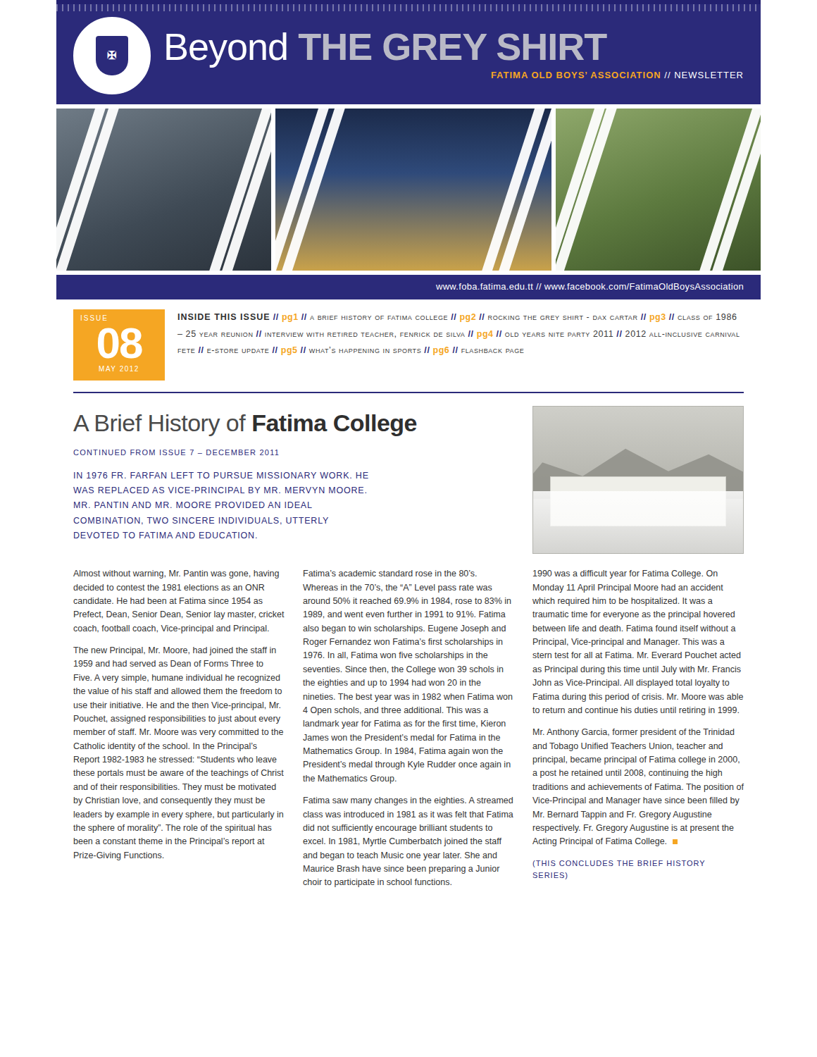✠
Beyond THE GREY SHIRT
FATIMA OLD BOYS’ ASSOCIATION // NEWSLETTER
www.foba.fatima.edu.tt // www.facebook.com/FatimaOldBoysAssociation
Issue 08 May 2012
Inside this issue // PG1 // a brief history of fatima college // PG2 // rocking the grey shirt - dax cartar // PG3 // class of 1986 – 25 year reunion // interview with retired teacher, fenrick de silva // PG4 // old years nite party 2011 // 2012 all-inclusive carnival fete // e-store update // PG5 // what’s happening in sports // PG6 // flashback page
A Brief History of Fatima College
continued from issue 7 – december 2011
In 1976 Fr. Farfan left to pursue missionary work. He was replaced as Vice-Principal by Mr. Mervyn Moore. Mr. Pantin and Mr. Moore provided an ideal combination, two sincere individuals, utterly devoted to Fatima and education.
Almost without warning, Mr. Pantin was gone, having decided to contest the 1981 elections as an ONR candidate. He had been at Fatima since 1954 as Prefect, Dean, Senior Dean, Senior lay master, cricket coach, football coach, Vice-principal and Principal.
The new Principal, Mr. Moore, had joined the staff in 1959 and had served as Dean of Forms Three to Five. A very simple, humane individual he recognized the value of his staff and allowed them the freedom to use their initiative. He and the then Vice-principal, Mr. Pouchet, assigned responsibilities to just about every member of staff. Mr. Moore was very committed to the Catholic identity of the school. In the Principal’s Report 1982-1983 he stressed: “Students who leave these portals must be aware of the teachings of Christ and of their responsibilities. They must be motivated by Christian love, and consequently they must be leaders by example in every sphere, but particularly in the sphere of morality”. The role of the spiritual has been a constant theme in the Principal’s report at Prize-Giving Functions.
Fatima’s academic standard rose in the 80’s. Whereas in the 70’s, the “A” Level pass rate was around 50% it reached 69.9% in 1984, rose to 83% in 1989, and went even further in 1991 to 91%. Fatima also began to win scholarships. Eugene Joseph and Roger Fernandez won Fatima’s first scholarships in 1976. In all, Fatima won five scholarships in the seventies. Since then, the College won 39 schols in the eighties and up to 1994 had won 20 in the nineties. The best year was in 1982 when Fatima won 4 Open schols, and three additional. This was a landmark year for Fatima as for the first time, Kieron James won the President’s medal for Fatima in the Mathematics Group. In 1984, Fatima again won the President’s medal through Kyle Rudder once again in the Mathematics Group.
Fatima saw many changes in the eighties. A streamed class was introduced in 1981 as it was felt that Fatima did not sufficiently encourage brilliant students to excel. In 1981, Myrtle Cumberbatch joined the staff and began to teach Music one year later. She and Maurice Brash have since been preparing a Junior choir to participate in school functions.
1990 was a difficult year for Fatima College. On Monday 11 April Principal Moore had an accident which required him to be hospitalized. It was a traumatic time for everyone as the principal hovered between life and death. Fatima found itself without a Principal, Vice-principal and Manager. This was a stern test for all at Fatima. Mr. Everard Pouchet acted as Principal during this time until July with Mr. Francis John as Vice-Principal. All displayed total loyalty to Fatima during this period of crisis. Mr. Moore was able to return and continue his duties until retiring in 1999.
Mr. Anthony Garcia, former president of the Trinidad and Tobago Unified Teachers Union, teacher and principal, became principal of Fatima college in 2000, a post he retained until 2008, continuing the high traditions and achievements of Fatima. The position of Vice-Principal and Manager have since been filled by Mr. Bernard Tappin and Fr. Gregory Augustine respectively. Fr. Gregory Augustine is at present the Acting Principal of Fatima College.
(this concludes the brief history series)